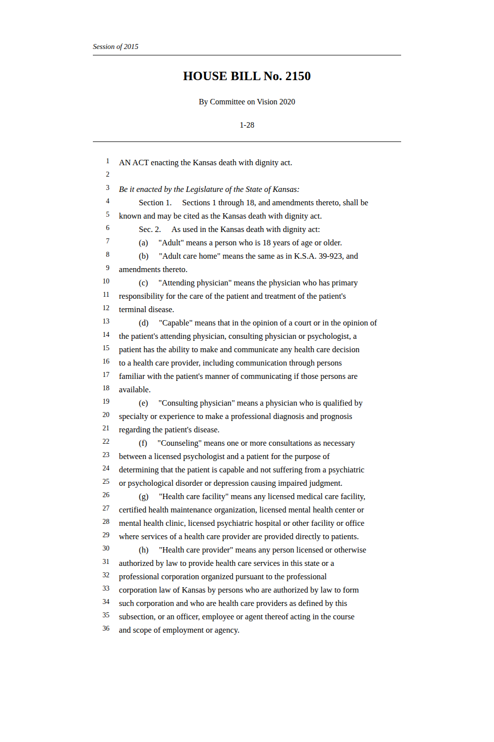Session of 2015
HOUSE BILL No. 2150
By Committee on Vision 2020
1-28
AN ACT enacting the Kansas death with dignity act.
Be it enacted by the Legislature of the State of Kansas:
Section 1. Sections 1 through 18, and amendments thereto, shall be
known and may be cited as the Kansas death with dignity act.
Sec. 2. As used in the Kansas death with dignity act:
(a) "Adult" means a person who is 18 years of age or older.
(b) "Adult care home" means the same as in K.S.A. 39-923, and
amendments thereto.
(c) "Attending physician" means the physician who has primary
responsibility for the care of the patient and treatment of the patient's
terminal disease.
(d) "Capable" means that in the opinion of a court or in the opinion of
the patient's attending physician, consulting physician or psychologist, a
patient has the ability to make and communicate any health care decision
to a health care provider, including communication through persons
familiar with the patient's manner of communicating if those persons are
available.
(e) "Consulting physician" means a physician who is qualified by
specialty or experience to make a professional diagnosis and prognosis
regarding the patient's disease.
(f) "Counseling" means one or more consultations as necessary
between a licensed psychologist and a patient for the purpose of
determining that the patient is capable and not suffering from a psychiatric
or psychological disorder or depression causing impaired judgment.
(g) "Health care facility" means any licensed medical care facility,
certified health maintenance organization, licensed mental health center or
mental health clinic, licensed psychiatric hospital or other facility or office
where services of a health care provider are provided directly to patients.
(h) "Health care provider" means any person licensed or otherwise
authorized by law to provide health care services in this state or a
professional corporation organized pursuant to the professional
corporation law of Kansas by persons who are authorized by law to form
such corporation and who are health care providers as defined by this
subsection, or an officer, employee or agent thereof acting in the course
and scope of employment or agency.